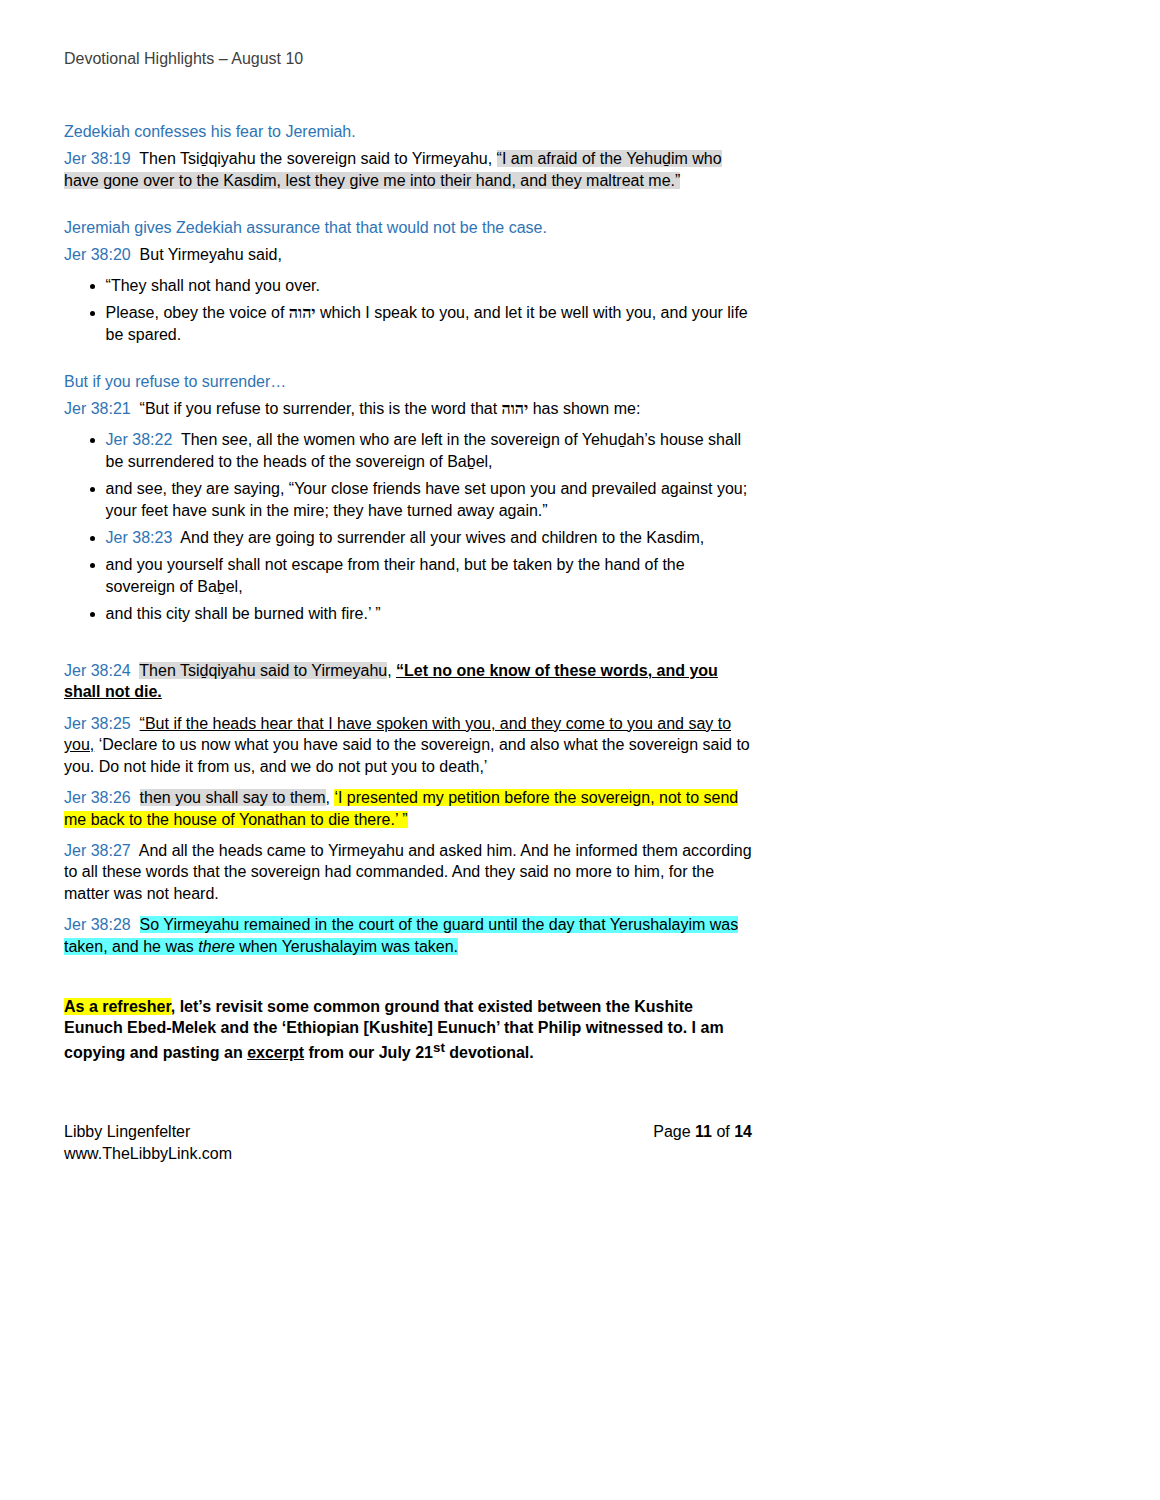Devotional Highlights – August 10
Zedekiah confesses his fear to Jeremiah.
Jer 38:19 Then Tsiḏqiyahu the sovereign said to Yirmeyahu, “I am afraid of the Yehuḏim who have gone over to the Kasdim, lest they give me into their hand, and they maltreat me.”
Jeremiah gives Zedekiah assurance that that would not be the case.
Jer 38:20 But Yirmeyahu said,
“They shall not hand you over.
Please, obey the voice of יהוה which I speak to you, and let it be well with you, and your life be spared.
But if you refuse to surrender…
Jer 38:21 “But if you refuse to surrender, this is the word that יהוה has shown me:
Jer 38:22 Then see, all the women who are left in the sovereign of Yehuḏah’s house shall be surrendered to the heads of the sovereign of Baḇel,
and see, they are saying, “Your close friends have set upon you and prevailed against you; your feet have sunk in the mire; they have turned away again.”
Jer 38:23 And they are going to surrender all your wives and children to the Kasdim,
and you yourself shall not escape from their hand, but be taken by the hand of the sovereign of Baḇel,
and this city shall be burned with fire.’ ”
Jer 38:24 Then Tsiḏqiyahu said to Yirmeyahu, “Let no one know of these words, and you shall not die.
Jer 38:25 “But if the heads hear that I have spoken with you, and they come to you and say to you, ‘Declare to us now what you have said to the sovereign, and also what the sovereign said to you. Do not hide it from us, and we do not put you to death,’
Jer 38:26 then you shall say to them, ‘I presented my petition before the sovereign, not to send me back to the house of Yonathan to die there.’ ”
Jer 38:27 And all the heads came to Yirmeyahu and asked him. And he informed them according to all these words that the sovereign had commanded. And they said no more to him, for the matter was not heard.
Jer 38:28 So Yirmeyahu remained in the court of the guard until the day that Yerushalayim was taken, and he was there when Yerushalayim was taken.
As a refresher, let’s revisit some common ground that existed between the Kushite Eunuch Ebed-Melek and the ‘Ethiopian [Kushite] Eunuch’ that Philip witnessed to. I am copying and pasting an excerpt from our July 21st devotional.
Libby Lingenfelter
www.TheLibbyLink.com
Page 11 of 14